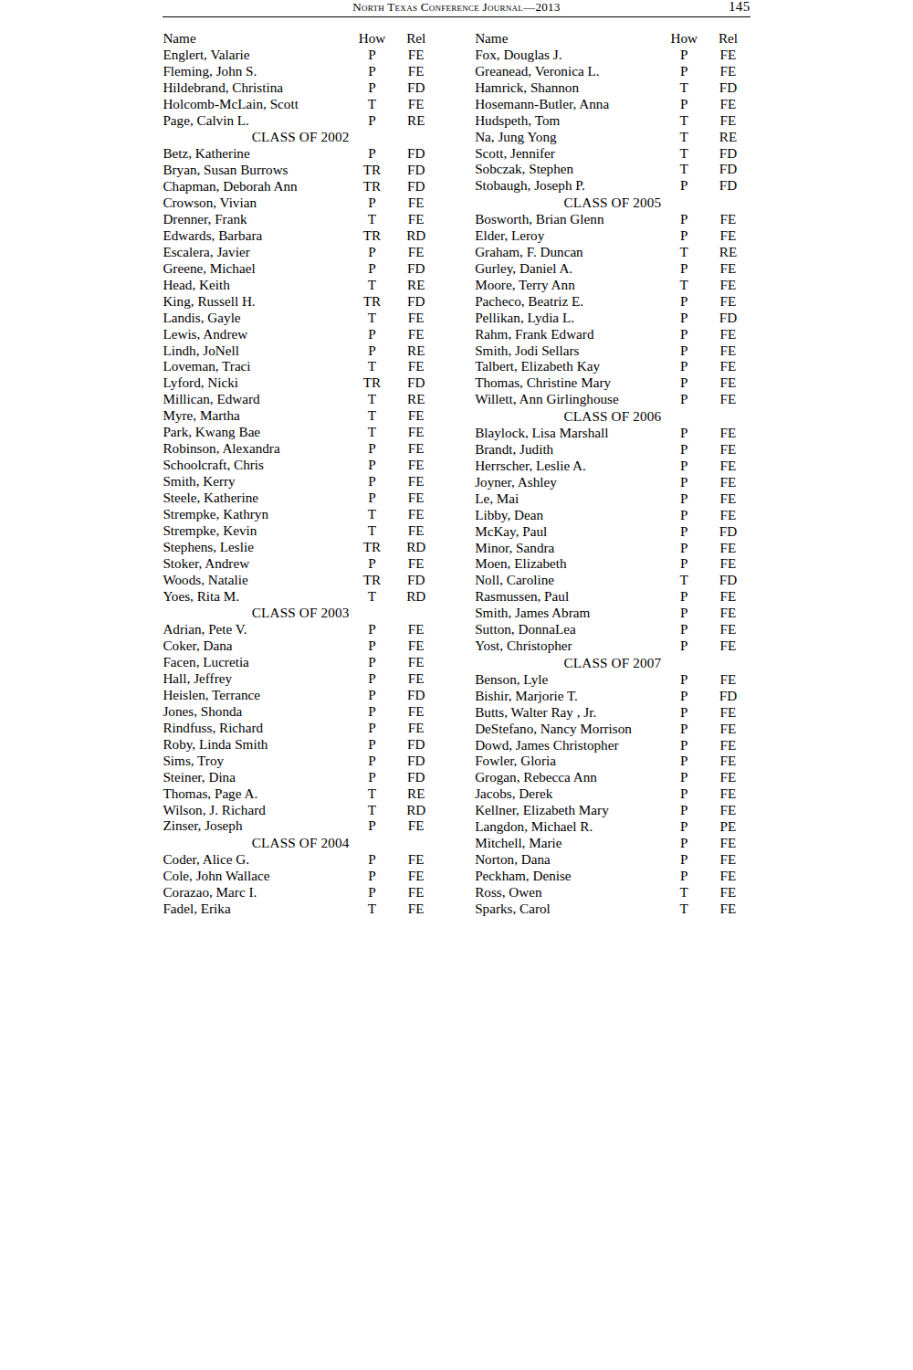North Texas Conference Journal—2013 145
| Name | How | Rel |
| --- | --- | --- |
| Englert, Valarie | P | FE |
| Fleming, John S. | P | FE |
| Hildebrand, Christina | P | FD |
| Holcomb-McLain, Scott | T | FE |
| Page, Calvin L. | P | RE |
| CLASS OF 2002 |
| Betz, Katherine | P | FD |
| Bryan, Susan Burrows | TR | FD |
| Chapman, Deborah Ann | TR | FD |
| Crowson, Vivian | P | FE |
| Drenner, Frank | T | FE |
| Edwards, Barbara | TR | RD |
| Escalera, Javier | P | FE |
| Greene, Michael | P | FD |
| Head, Keith | T | RE |
| King, Russell H. | TR | FD |
| Landis, Gayle | T | FE |
| Lewis, Andrew | P | FE |
| Lindh, JoNell | P | RE |
| Loveman, Traci | T | FE |
| Lyford, Nicki | TR | FD |
| Millican, Edward | T | RE |
| Myre, Martha | T | FE |
| Park, Kwang Bae | T | FE |
| Robinson, Alexandra | P | FE |
| Schoolcraft, Chris | P | FE |
| Smith, Kerry | P | FE |
| Steele, Katherine | P | FE |
| Strempke, Kathryn | T | FE |
| Strempke, Kevin | T | FE |
| Stephens, Leslie | TR | RD |
| Stoker, Andrew | P | FE |
| Woods, Natalie | TR | FD |
| Yoes, Rita M. | T | RD |
| CLASS OF 2003 |
| Adrian, Pete V. | P | FE |
| Coker, Dana | P | FE |
| Facen, Lucretia | P | FE |
| Hall, Jeffrey | P | FE |
| Heislen, Terrance | P | FD |
| Jones, Shonda | P | FE |
| Rindfuss, Richard | P | FE |
| Roby, Linda Smith | P | FD |
| Sims, Troy | P | FD |
| Steiner, Dina | P | FD |
| Thomas, Page A. | T | RE |
| Wilson, J. Richard | T | RD |
| Zinser, Joseph | P | FE |
| CLASS OF 2004 |
| Coder, Alice G. | P | FE |
| Cole, John Wallace | P | FE |
| Corazao, Marc I. | P | FE |
| Fadel, Erika | T | FE |
| Name | How | Rel |
| --- | --- | --- |
| Fox, Douglas J. | P | FE |
| Greanead, Veronica L. | P | FE |
| Hamrick, Shannon | T | FD |
| Hosemann-Butler, Anna | P | FE |
| Hudspeth, Tom | T | FE |
| Na, Jung Yong | T | RE |
| Scott, Jennifer | T | FD |
| Sobczak, Stephen | T | FD |
| Stobaugh, Joseph P. | P | FD |
| CLASS OF 2005 |
| Bosworth, Brian Glenn | P | FE |
| Elder, Leroy | P | FE |
| Graham, F. Duncan | T | RE |
| Gurley, Daniel A. | P | FE |
| Moore, Terry Ann | T | FE |
| Pacheco, Beatriz E. | P | FE |
| Pellikan, Lydia L. | P | FD |
| Rahm, Frank Edward | P | FE |
| Smith, Jodi Sellars | P | FE |
| Talbert, Elizabeth Kay | P | FE |
| Thomas, Christine Mary | P | FE |
| Willett, Ann Girlinghouse | P | FE |
| CLASS OF 2006 |
| Blaylock, Lisa Marshall | P | FE |
| Brandt, Judith | P | FE |
| Herrscher, Leslie A. | P | FE |
| Joyner, Ashley | P | FE |
| Le, Mai | P | FE |
| Libby, Dean | P | FE |
| McKay, Paul | P | FD |
| Minor, Sandra | P | FE |
| Moen, Elizabeth | P | FE |
| Noll, Caroline | T | FD |
| Rasmussen, Paul | P | FE |
| Smith, James Abram | P | FE |
| Sutton, DonnaLea | P | FE |
| Yost, Christopher | P | FE |
| CLASS OF 2007 |
| Benson, Lyle | P | FE |
| Bishir, Marjorie T. | P | FD |
| Butts, Walter Ray , Jr. | P | FE |
| DeStefano, Nancy Morrison | P | FE |
| Dowd, James Christopher | P | FE |
| Fowler, Gloria | P | FE |
| Grogan, Rebecca Ann | P | FE |
| Jacobs, Derek | P | FE |
| Kellner, Elizabeth Mary | P | FE |
| Langdon, Michael R. | P | PE |
| Mitchell, Marie | P | FE |
| Norton, Dana | P | FE |
| Peckham, Denise | P | FE |
| Ross, Owen | T | FE |
| Sparks, Carol | T | FE |